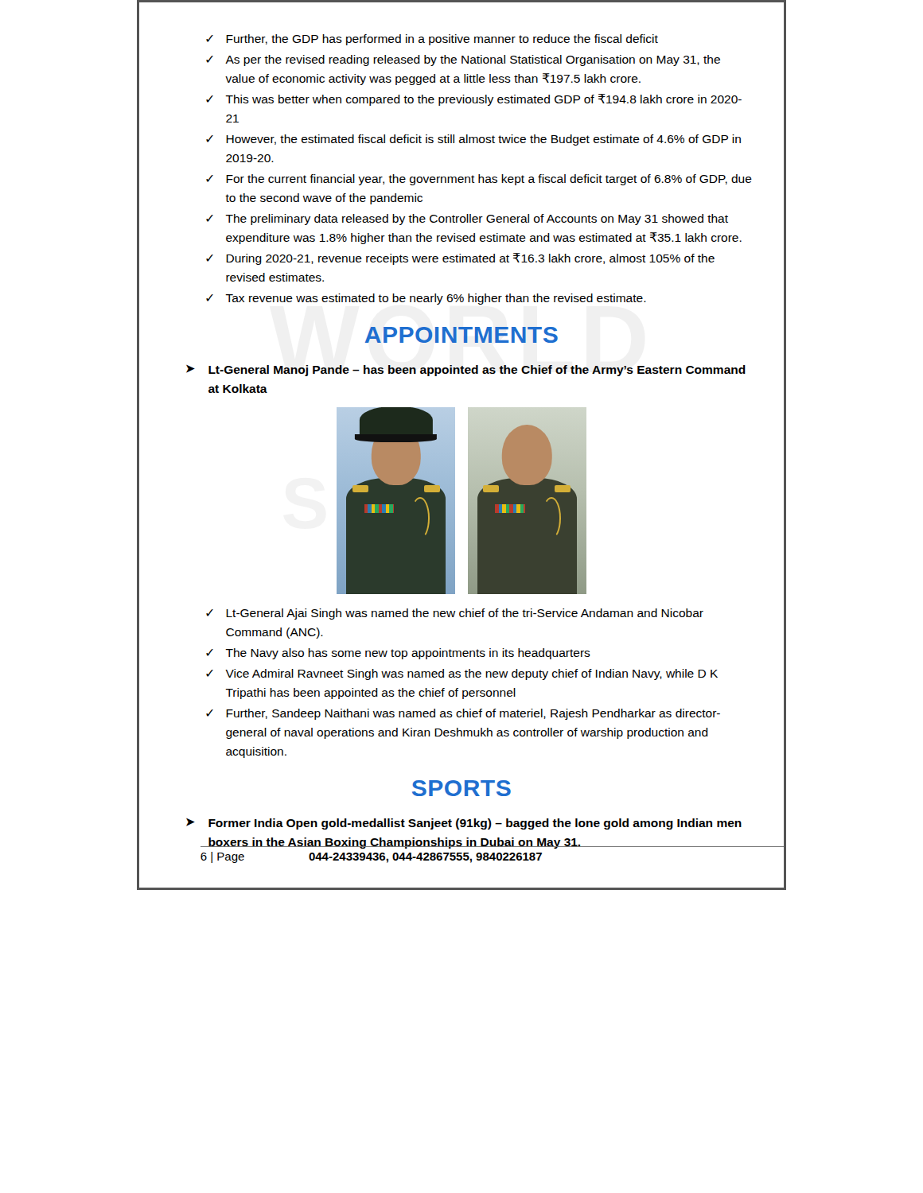WORLD
S
Further, the GDP has performed in a positive manner to reduce the fiscal deficit
As per the revised reading released by the National Statistical Organisation on May 31, the value of economic activity was pegged at a little less than ₹197.5 lakh crore.
This was better when compared to the previously estimated GDP of ₹194.8 lakh crore in 2020-21
However, the estimated fiscal deficit is still almost twice the Budget estimate of 4.6% of GDP in 2019-20.
For the current financial year, the government has kept a fiscal deficit target of 6.8% of GDP, due to the second wave of the pandemic
The preliminary data released by the Controller General of Accounts on May 31 showed that expenditure was 1.8% higher than the revised estimate and was estimated at ₹35.1 lakh crore.
During 2020-21, revenue receipts were estimated at ₹16.3 lakh crore, almost 105% of the revised estimates.
Tax revenue was estimated to be nearly 6% higher than the revised estimate.
APPOINTMENTS
Lt-General Manoj Pande – has been appointed as the Chief of the Army’s Eastern Command at Kolkata
Lt-General Ajai Singh was named the new chief of the tri-Service Andaman and Nicobar Command (ANC).
The Navy also has some new top appointments in its headquarters
Vice Admiral Ravneet Singh was named as the new deputy chief of Indian Navy, while D K Tripathi has been appointed as the chief of personnel
Further, Sandeep Naithani was named as chief of materiel, Rajesh Pendharkar as director-general of naval operations and Kiran Deshmukh as controller of warship production and acquisition.
SPORTS
Former India Open gold-medallist Sanjeet (91kg) – bagged the lone gold among Indian men boxers in the Asian Boxing Championships in Dubai on May 31.
6 | Page 044-24339436, 044-42867555, 9840226187